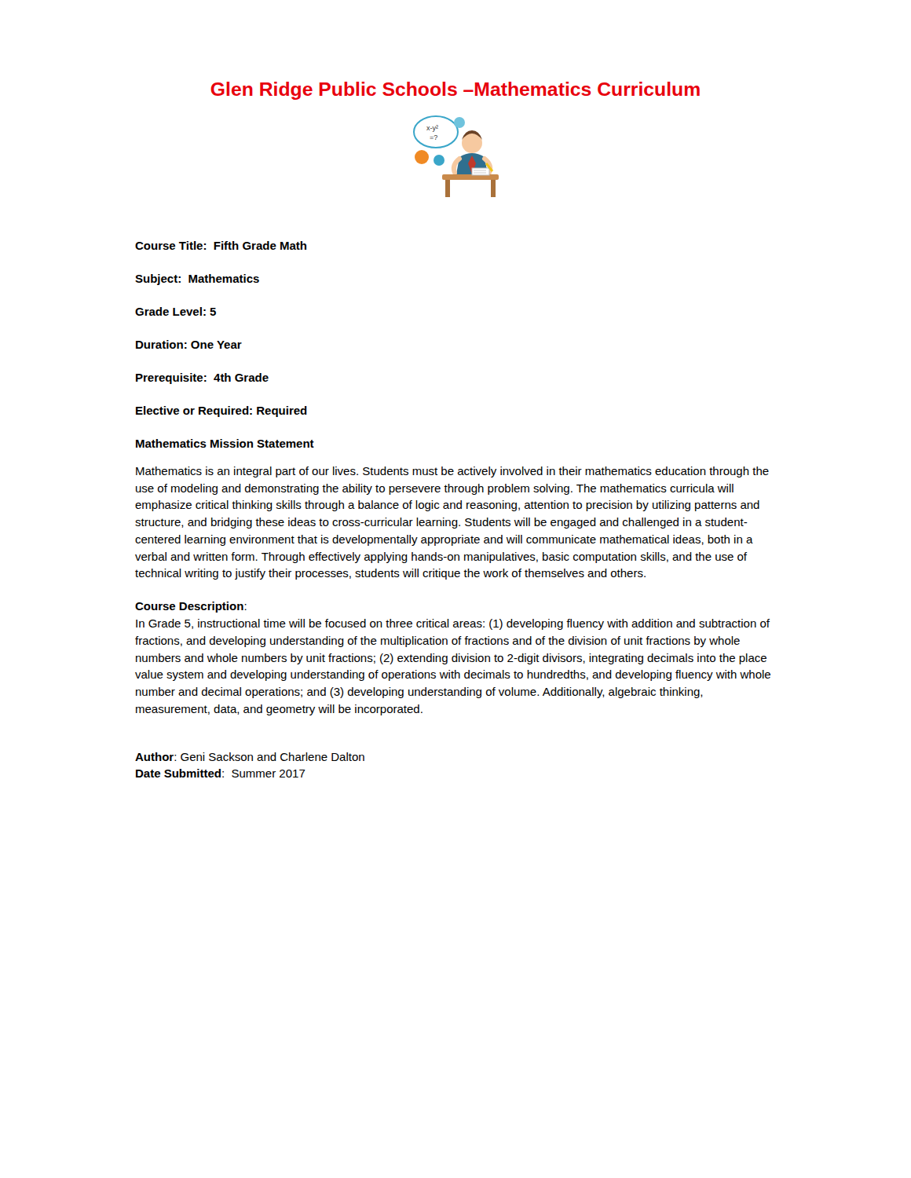Glen Ridge Public Schools –Mathematics Curriculum
x-y² =?
Course Title: Fifth Grade Math
Subject: Mathematics
Grade Level: 5
Duration: One Year
Prerequisite: 4th Grade
Elective or Required: Required
Mathematics Mission Statement
Mathematics is an integral part of our lives. Students must be actively involved in their mathematics education through the use of modeling and demonstrating the ability to persevere through problem solving. The mathematics curricula will emphasize critical thinking skills through a balance of logic and reasoning, attention to precision by utilizing patterns and structure, and bridging these ideas to cross-curricular learning. Students will be engaged and challenged in a student-centered learning environment that is developmentally appropriate and will communicate mathematical ideas, both in a verbal and written form. Through effectively applying hands-on manipulatives, basic computation skills, and the use of technical writing to justify their processes, students will critique the work of themselves and others.
Course Description:
In Grade 5, instructional time will be focused on three critical areas: (1) developing fluency with addition and subtraction of fractions, and developing understanding of the multiplication of fractions and of the division of unit fractions by whole numbers and whole numbers by unit fractions; (2) extending division to 2-digit divisors, integrating decimals into the place value system and developing understanding of operations with decimals to hundredths, and developing fluency with whole number and decimal operations; and (3) developing understanding of volume. Additionally, algebraic thinking, measurement, data, and geometry will be incorporated.
Author: Geni Sackson and Charlene Dalton
Date Submitted: Summer 2017